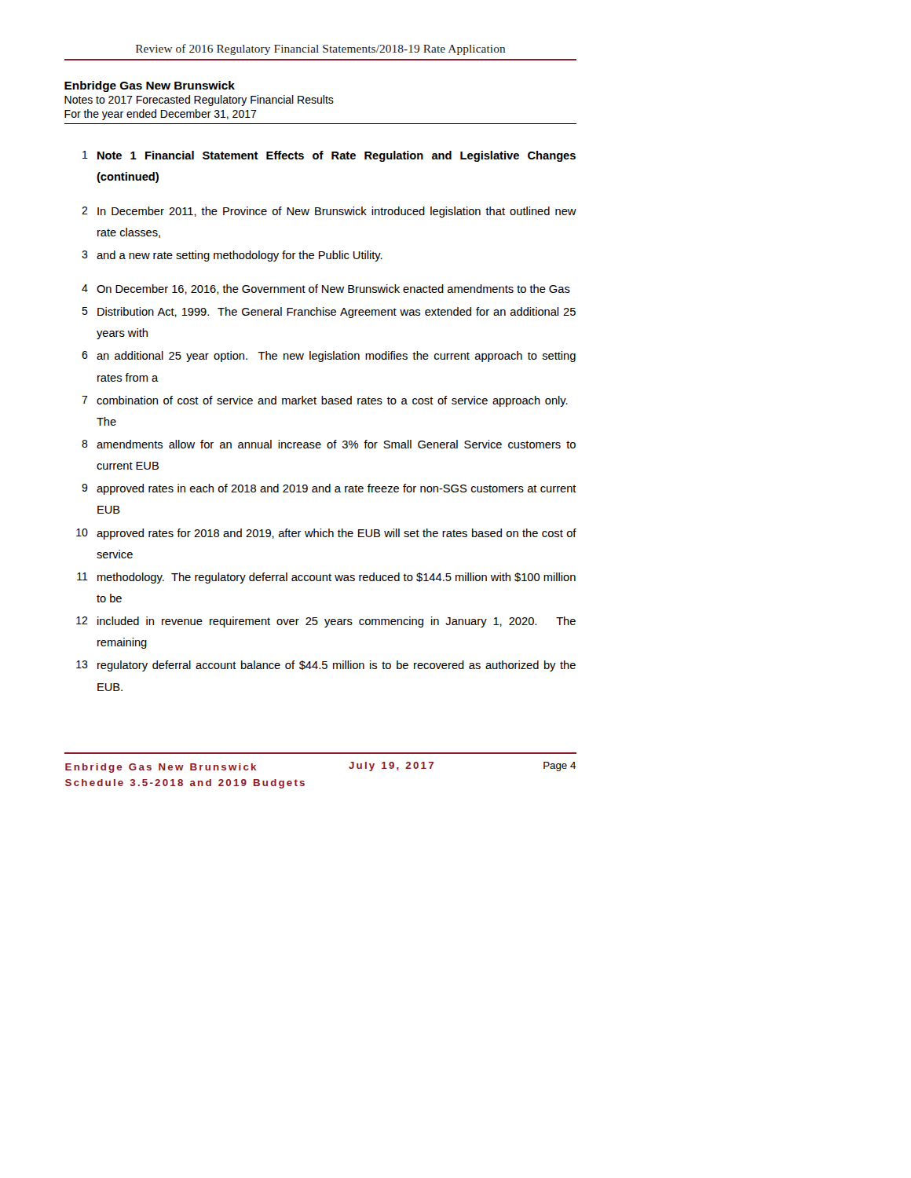Review of 2016 Regulatory Financial Statements/2018-19 Rate Application
Enbridge Gas New Brunswick
Notes to 2017 Forecasted Regulatory Financial Results
For the year ended December 31, 2017
| 1 | Note 1 Financial Statement Effects of Rate Regulation and Legislative Changes (continued) |
| 2 | In December 2011, the Province of New Brunswick introduced legislation that outlined new rate classes, |
| 3 | and a new rate setting methodology for the Public Utility. |
| 4 | On December 16, 2016, the Government of New Brunswick enacted amendments to the Gas |
| 5 | Distribution Act, 1999. The General Franchise Agreement was extended for an additional 25 years with |
| 6 | an additional 25 year option. The new legislation modifies the current approach to setting rates from a |
| 7 | combination of cost of service and market based rates to a cost of service approach only. The |
| 8 | amendments allow for an annual increase of 3% for Small General Service customers to current EUB |
| 9 | approved rates in each of 2018 and 2019 and a rate freeze for non-SGS customers at current EUB |
| 10 | approved rates for 2018 and 2019, after which the EUB will set the rates based on the cost of service |
| 11 | methodology. The regulatory deferral account was reduced to $144.5 million with $100 million to be |
| 12 | included in revenue requirement over 25 years commencing in January 1, 2020. The remaining |
| 13 | regulatory deferral account balance of $44.5 million is to be recovered as authorized by the EUB. |
| Enbridge Gas New Brunswick Schedule 3.5-2018 and 2019 Budgets | July 19, 2017 | Page 4 |